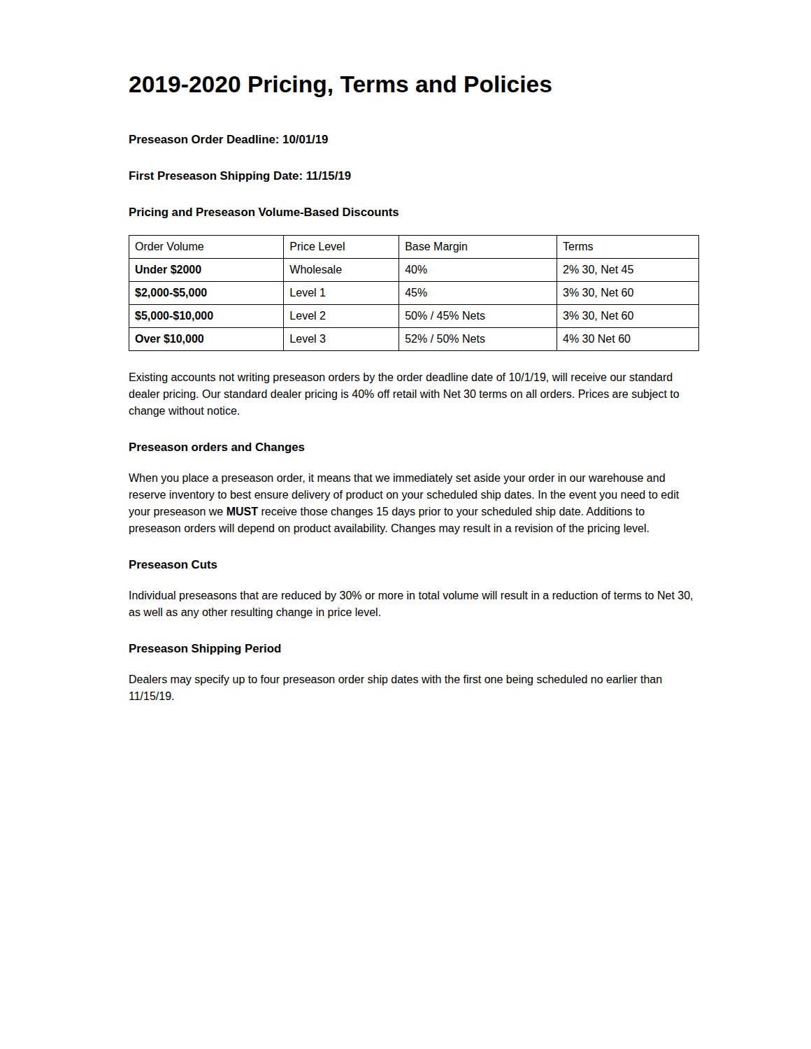2019-2020 Pricing, Terms and Policies
Preseason Order Deadline: 10/01/19
First Preseason Shipping Date: 11/15/19
Pricing and Preseason Volume-Based Discounts
| Order Volume | Price Level | Base Margin | Terms |
| --- | --- | --- | --- |
| Under $2000 | Wholesale | 40% | 2% 30, Net 45 |
| $2,000-$5,000 | Level 1 | 45% | 3% 30, Net 60 |
| $5,000-$10,000 | Level 2 | 50% / 45% Nets | 3% 30, Net 60 |
| Over $10,000 | Level 3 | 52% / 50% Nets | 4% 30 Net 60 |
Existing accounts not writing preseason orders by the order deadline date of 10/1/19, will receive our standard dealer pricing. Our standard dealer pricing is 40% off retail with Net 30 terms on all orders. Prices are subject to change without notice.
Preseason orders and Changes
When you place a preseason order, it means that we immediately set aside your order in our warehouse and reserve inventory to best ensure delivery of product on your scheduled ship dates. In the event you need to edit your preseason we MUST receive those changes 15 days prior to your scheduled ship date. Additions to preseason orders will depend on product availability. Changes may result in a revision of the pricing level.
Preseason Cuts
Individual preseasons that are reduced by 30% or more in total volume will result in a reduction of terms to Net 30, as well as any other resulting change in price level.
Preseason Shipping Period
Dealers may specify up to four preseason order ship dates with the first one being scheduled no earlier than 11/15/19.